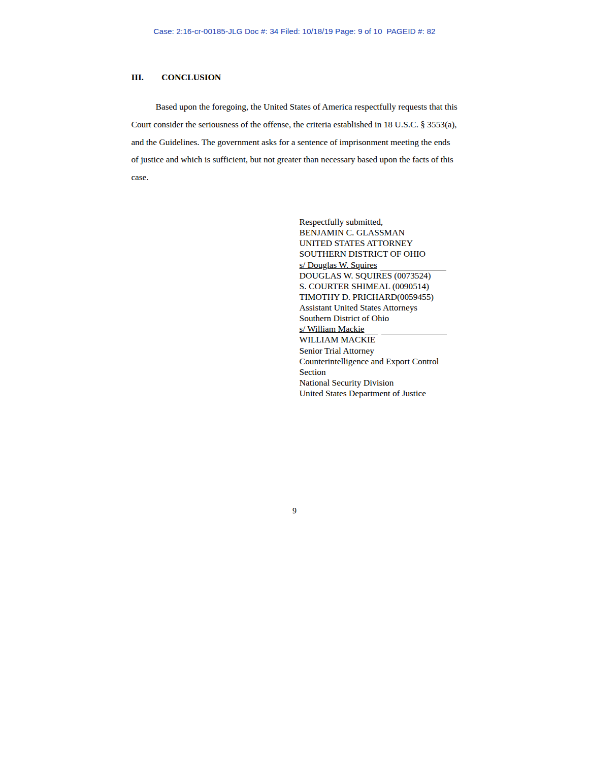Case: 2:16-cr-00185-JLG Doc #: 34 Filed: 10/18/19 Page: 9 of 10 PAGEID #: 82
III. CONCLUSION
Based upon the foregoing, the United States of America respectfully requests that this Court consider the seriousness of the offense, the criteria established in 18 U.S.C. § 3553(a), and the Guidelines. The government asks for a sentence of imprisonment meeting the ends of justice and which is sufficient, but not greater than necessary based upon the facts of this case.
Respectfully submitted,
BENJAMIN C. GLASSMAN
UNITED STATES ATTORNEY
SOUTHERN DISTRICT OF OHIO
s/ Douglas W. Squires
DOUGLAS W. SQUIRES (0073524)
S. COURTER SHIMEAL (0090514)
TIMOTHY D. PRICHARD(0059455)
Assistant United States Attorneys
Southern District of Ohio
s/ William Mackie
WILLIAM MACKIE
Senior Trial Attorney
Counterintelligence and Export Control Section
National Security Division
United States Department of Justice
9